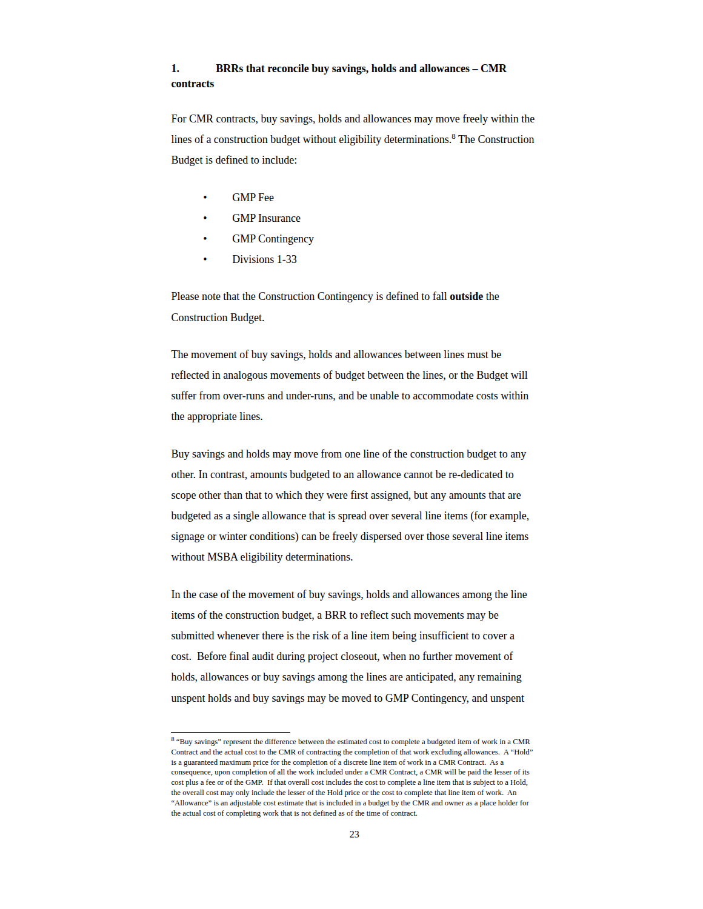1. BRRs that reconcile buy savings, holds and allowances – CMR contracts
For CMR contracts, buy savings, holds and allowances may move freely within the lines of a construction budget without eligibility determinations.8 The Construction Budget is defined to include:
GMP Fee
GMP Insurance
GMP Contingency
Divisions 1-33
Please note that the Construction Contingency is defined to fall outside the Construction Budget.
The movement of buy savings, holds and allowances between lines must be reflected in analogous movements of budget between the lines, or the Budget will suffer from over-runs and under-runs, and be unable to accommodate costs within the appropriate lines.
Buy savings and holds may move from one line of the construction budget to any other. In contrast, amounts budgeted to an allowance cannot be re-dedicated to scope other than that to which they were first assigned, but any amounts that are budgeted as a single allowance that is spread over several line items (for example, signage or winter conditions) can be freely dispersed over those several line items without MSBA eligibility determinations.
In the case of the movement of buy savings, holds and allowances among the line items of the construction budget, a BRR to reflect such movements may be submitted whenever there is the risk of a line item being insufficient to cover a cost. Before final audit during project closeout, when no further movement of holds, allowances or buy savings among the lines are anticipated, any remaining unspent holds and buy savings may be moved to GMP Contingency, and unspent
8 “Buy savings” represent the difference between the estimated cost to complete a budgeted item of work in a CMR Contract and the actual cost to the CMR of contracting the completion of that work excluding allowances. A “Hold” is a guaranteed maximum price for the completion of a discrete line item of work in a CMR Contract. As a consequence, upon completion of all the work included under a CMR Contract, a CMR will be paid the lesser of its cost plus a fee or of the GMP. If that overall cost includes the cost to complete a line item that is subject to a Hold, the overall cost may only include the lesser of the Hold price or the cost to complete that line item of work. An “Allowance” is an adjustable cost estimate that is included in a budget by the CMR and owner as a place holder for the actual cost of completing work that is not defined as of the time of contract.
23